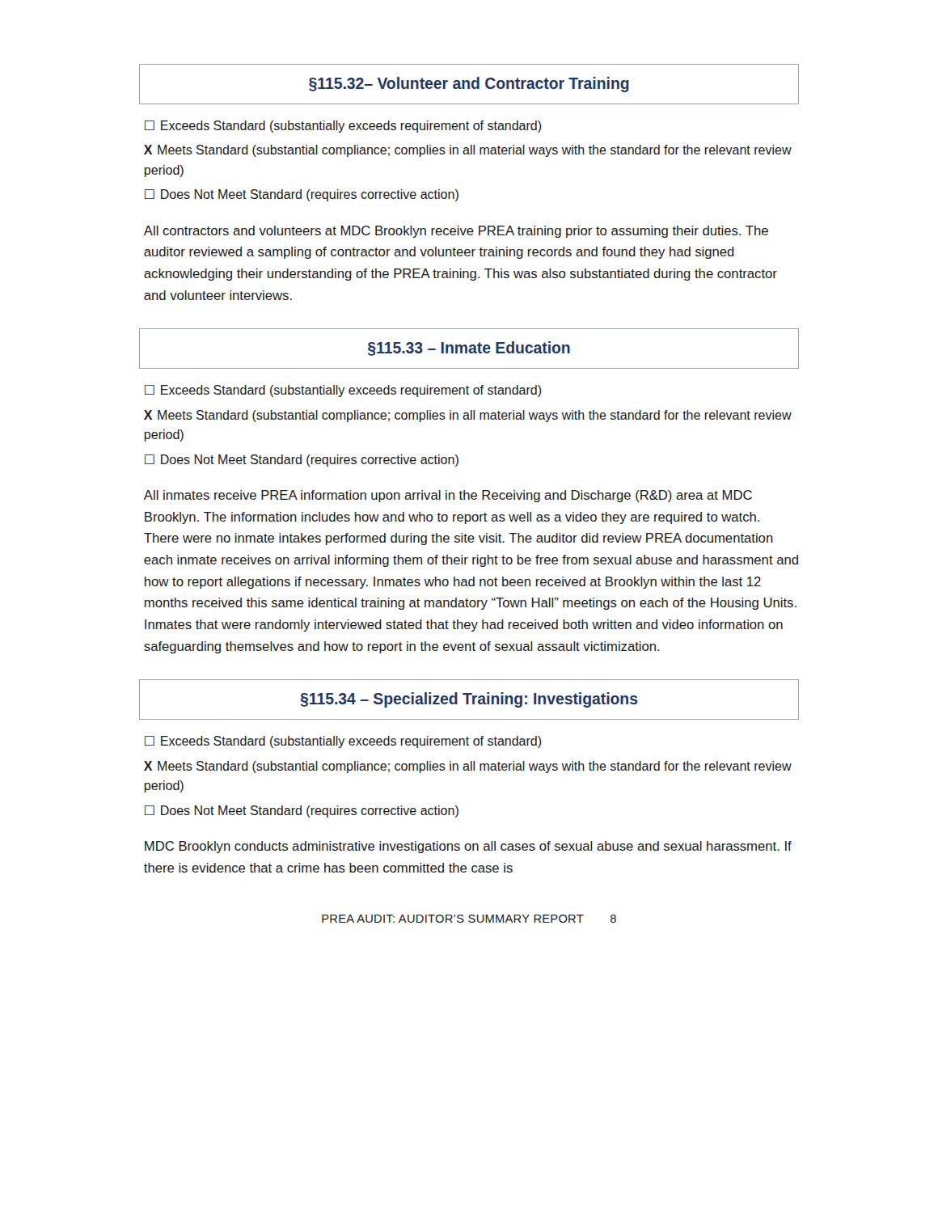§115.32– Volunteer and Contractor Training
☐Exceeds Standard (substantially exceeds requirement of standard)
XMeets Standard (substantial compliance; complies in all material ways with the standard for the relevant review period)
☐Does Not Meet Standard (requires corrective action)
All contractors and volunteers at MDC Brooklyn receive PREA training prior to assuming their duties. The auditor reviewed a sampling of contractor and volunteer training records and found they had signed acknowledging their understanding of the PREA training. This was also substantiated during the contractor and volunteer interviews.
§115.33 – Inmate Education
☐Exceeds Standard (substantially exceeds requirement of standard)
XMeets Standard (substantial compliance; complies in all material ways with the standard for the relevant review period)
☐Does Not Meet Standard (requires corrective action)
All inmates receive PREA information upon arrival in the Receiving and Discharge (R&D) area at MDC Brooklyn. The information includes how and who to report as well as a video they are required to watch. There were no inmate intakes performed during the site visit. The auditor did review PREA documentation each inmate receives on arrival informing them of their right to be free from sexual abuse and harassment and how to report allegations if necessary. Inmates who had not been received at Brooklyn within the last 12 months received this same identical training at mandatory “Town Hall” meetings on each of the Housing Units. Inmates that were randomly interviewed stated that they had received both written and video information on safeguarding themselves and how to report in the event of sexual assault victimization.
§115.34 – Specialized Training: Investigations
☐Exceeds Standard (substantially exceeds requirement of standard)
XMeets Standard (substantial compliance; complies in all material ways with the standard for the relevant review period)
☐Does Not Meet Standard (requires corrective action)
MDC Brooklyn conducts administrative investigations on all cases of sexual abuse and sexual harassment. If there is evidence that a crime has been committed the case is
PREA AUDIT: AUDITOR’S SUMMARY REPORT8